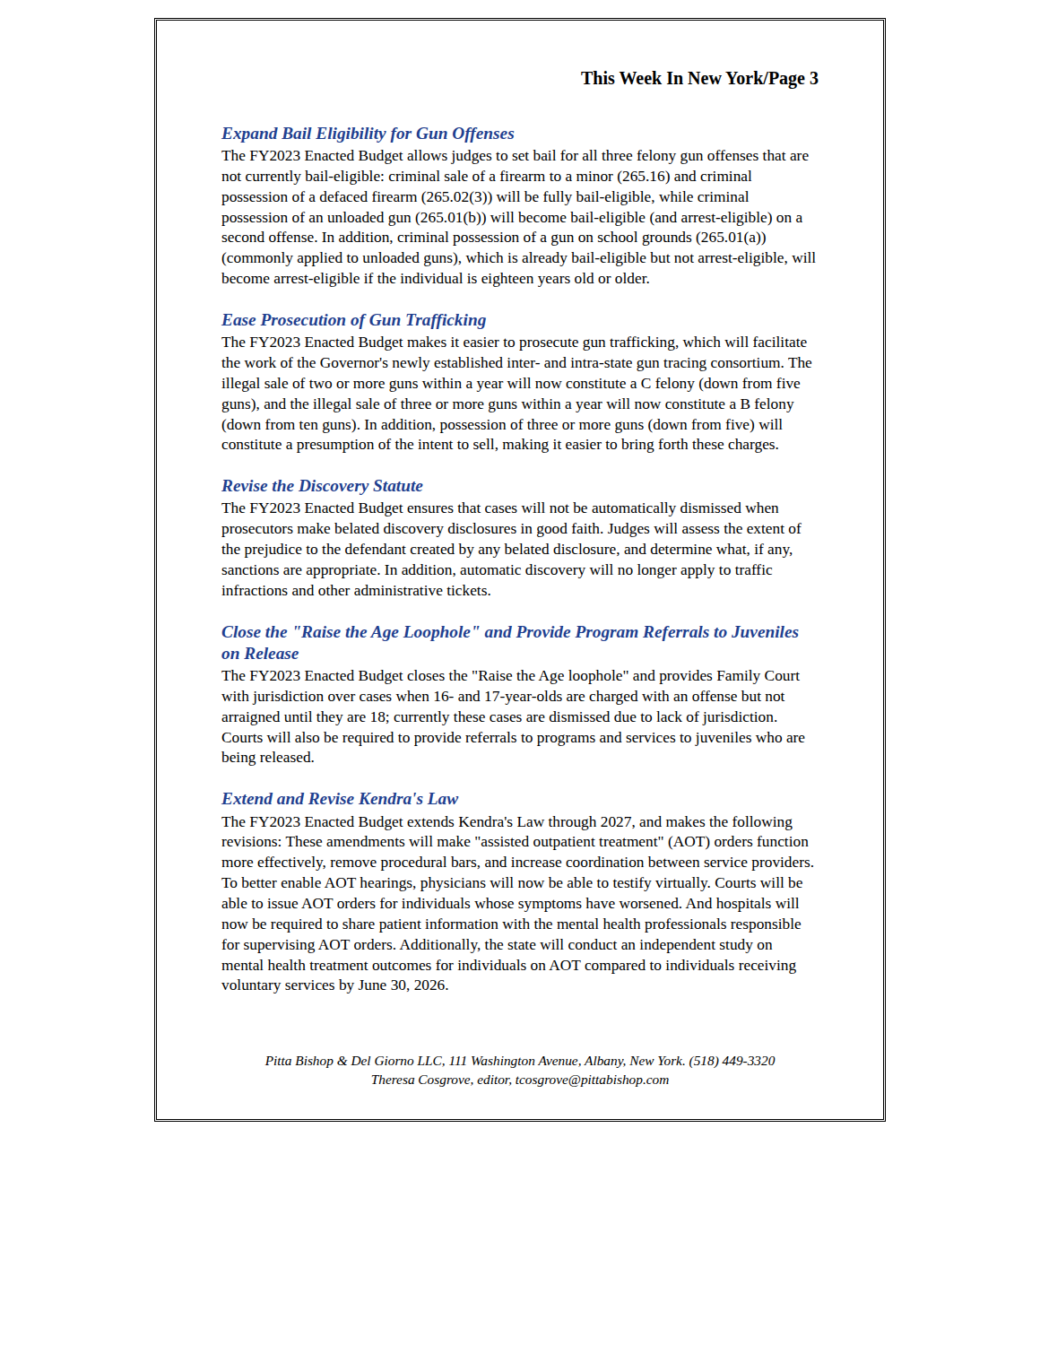This Week In New York/Page 3
Expand Bail Eligibility for Gun Offenses
The FY2023 Enacted Budget allows judges to set bail for all three felony gun offenses that are not currently bail-eligible: criminal sale of a firearm to a minor (265.16) and criminal possession of a defaced firearm (265.02(3)) will be fully bail-eligible, while criminal possession of an unloaded gun (265.01(b)) will become bail-eligible (and arrest-eligible) on a second offense. In addition, criminal possession of a gun on school grounds (265.01(a)) (commonly applied to unloaded guns), which is already bail-eligible but not arrest-eligible, will become arrest-eligible if the individual is eighteen years old or older.
Ease Prosecution of Gun Trafficking
The FY2023 Enacted Budget makes it easier to prosecute gun trafficking, which will facilitate the work of the Governor's newly established inter- and intra-state gun tracing consortium. The illegal sale of two or more guns within a year will now constitute a C felony (down from five guns), and the illegal sale of three or more guns within a year will now constitute a B felony (down from ten guns). In addition, possession of three or more guns (down from five) will constitute a presumption of the intent to sell, making it easier to bring forth these charges.
Revise the Discovery Statute
The FY2023 Enacted Budget ensures that cases will not be automatically dismissed when prosecutors make belated discovery disclosures in good faith. Judges will assess the extent of the prejudice to the defendant created by any belated disclosure, and determine what, if any, sanctions are appropriate. In addition, automatic discovery will no longer apply to traffic infractions and other administrative tickets.
Close the "Raise the Age Loophole" and Provide Program Referrals to Juveniles on Release
The FY2023 Enacted Budget closes the "Raise the Age loophole" and provides Family Court with jurisdiction over cases when 16- and 17-year-olds are charged with an offense but not arraigned until they are 18; currently these cases are dismissed due to lack of jurisdiction. Courts will also be required to provide referrals to programs and services to juveniles who are being released.
Extend and Revise Kendra's Law
The FY2023 Enacted Budget extends Kendra's Law through 2027, and makes the following revisions: These amendments will make "assisted outpatient treatment" (AOT) orders function more effectively, remove procedural bars, and increase coordination between service providers. To better enable AOT hearings, physicians will now be able to testify virtually. Courts will be able to issue AOT orders for individuals whose symptoms have worsened. And hospitals will now be required to share patient information with the mental health professionals responsible for supervising AOT orders. Additionally, the state will conduct an independent study on mental health treatment outcomes for individuals on AOT compared to individuals receiving voluntary services by June 30, 2026.
Pitta Bishop & Del Giorno LLC, 111 Washington Avenue, Albany, New York. (518) 449-3320
Theresa Cosgrove, editor, tcosgrove@pittabishop.com